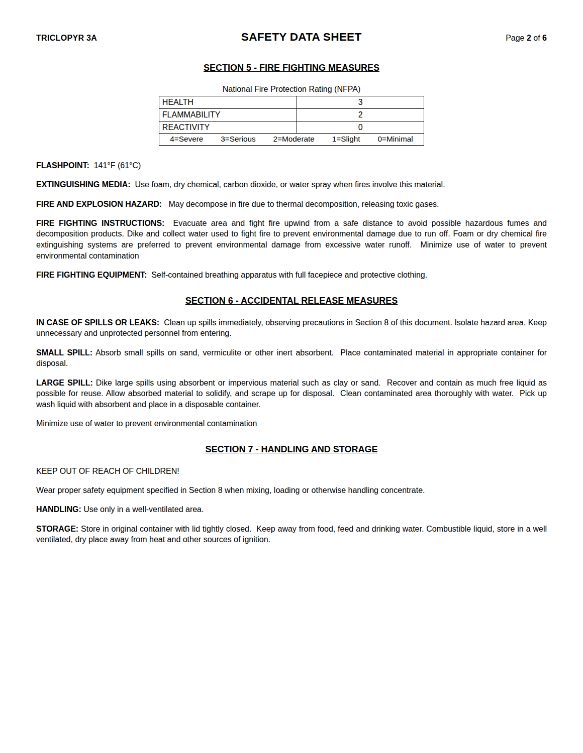TRICLOPYR 3A
SAFETY DATA SHEET
Page 2 of 6
SECTION 5 - FIRE FIGHTING MEASURES
National Fire Protection Rating (NFPA)
| HEALTH | 3 |
| FLAMMABILITY | 2 |
| REACTIVITY | 0 |
| 4=Severe 3=Serious 2=Moderate 1=Slight 0=Minimal |
FLASHPOINT: 141°F (61°C)
EXTINGUISHING MEDIA: Use foam, dry chemical, carbon dioxide, or water spray when fires involve this material.
FIRE AND EXPLOSION HAZARD: May decompose in fire due to thermal decomposition, releasing toxic gases.
FIRE FIGHTING INSTRUCTIONS: Evacuate area and fight fire upwind from a safe distance to avoid possible hazardous fumes and decomposition products. Dike and collect water used to fight fire to prevent environmental damage due to run off. Foam or dry chemical fire extinguishing systems are preferred to prevent environmental damage from excessive water runoff. Minimize use of water to prevent environmental contamination
FIRE FIGHTING EQUIPMENT: Self-contained breathing apparatus with full facepiece and protective clothing.
SECTION 6 - ACCIDENTAL RELEASE MEASURES
IN CASE OF SPILLS OR LEAKS: Clean up spills immediately, observing precautions in Section 8 of this document. Isolate hazard area. Keep unnecessary and unprotected personnel from entering.
SMALL SPILL: Absorb small spills on sand, vermiculite or other inert absorbent. Place contaminated material in appropriate container for disposal.
LARGE SPILL: Dike large spills using absorbent or impervious material such as clay or sand. Recover and contain as much free liquid as possible for reuse. Allow absorbed material to solidify, and scrape up for disposal. Clean contaminated area thoroughly with water. Pick up wash liquid with absorbent and place in a disposable container.
Minimize use of water to prevent environmental contamination
SECTION 7 - HANDLING AND STORAGE
KEEP OUT OF REACH OF CHILDREN!
Wear proper safety equipment specified in Section 8 when mixing, loading or otherwise handling concentrate.
HANDLING: Use only in a well-ventilated area.
STORAGE: Store in original container with lid tightly closed. Keep away from food, feed and drinking water. Combustible liquid, store in a well ventilated, dry place away from heat and other sources of ignition.